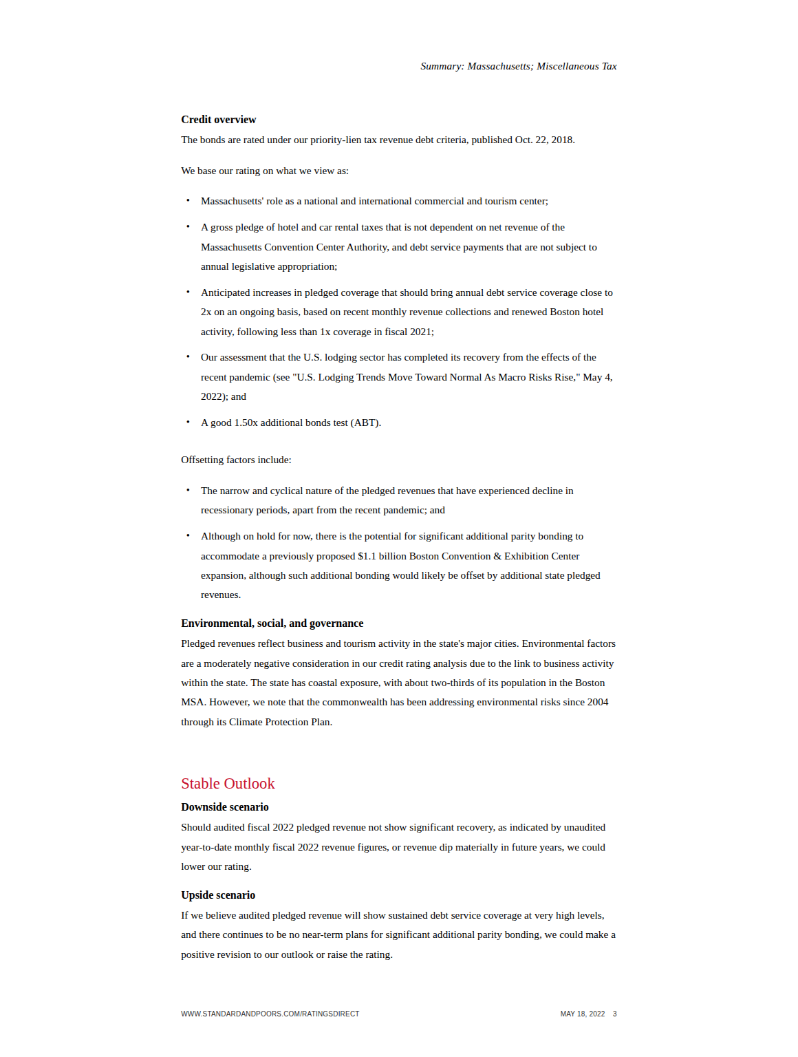Summary: Massachusetts; Miscellaneous Tax
Credit overview
The bonds are rated under our priority-lien tax revenue debt criteria, published Oct. 22, 2018.
We base our rating on what we view as:
Massachusetts' role as a national and international commercial and tourism center;
A gross pledge of hotel and car rental taxes that is not dependent on net revenue of the Massachusetts Convention Center Authority, and debt service payments that are not subject to annual legislative appropriation;
Anticipated increases in pledged coverage that should bring annual debt service coverage close to 2x on an ongoing basis, based on recent monthly revenue collections and renewed Boston hotel activity, following less than 1x coverage in fiscal 2021;
Our assessment that the U.S. lodging sector has completed its recovery from the effects of the recent pandemic (see "U.S. Lodging Trends Move Toward Normal As Macro Risks Rise," May 4, 2022); and
A good 1.50x additional bonds test (ABT).
Offsetting factors include:
The narrow and cyclical nature of the pledged revenues that have experienced decline in recessionary periods, apart from the recent pandemic; and
Although on hold for now, there is the potential for significant additional parity bonding to accommodate a previously proposed $1.1 billion Boston Convention & Exhibition Center expansion, although such additional bonding would likely be offset by additional state pledged revenues.
Environmental, social, and governance
Pledged revenues reflect business and tourism activity in the state's major cities. Environmental factors are a moderately negative consideration in our credit rating analysis due to the link to business activity within the state. The state has coastal exposure, with about two-thirds of its population in the Boston MSA. However, we note that the commonwealth has been addressing environmental risks since 2004 through its Climate Protection Plan.
Stable Outlook
Downside scenario
Should audited fiscal 2022 pledged revenue not show significant recovery, as indicated by unaudited year-to-date monthly fiscal 2022 revenue figures, or revenue dip materially in future years, we could lower our rating.
Upside scenario
If we believe audited pledged revenue will show sustained debt service coverage at very high levels, and there continues to be no near-term plans for significant additional parity bonding, we could make a positive revision to our outlook or raise the rating.
WWW.STANDARDANDPOORS.COM/RATINGSDIRECT
MAY 18, 20223